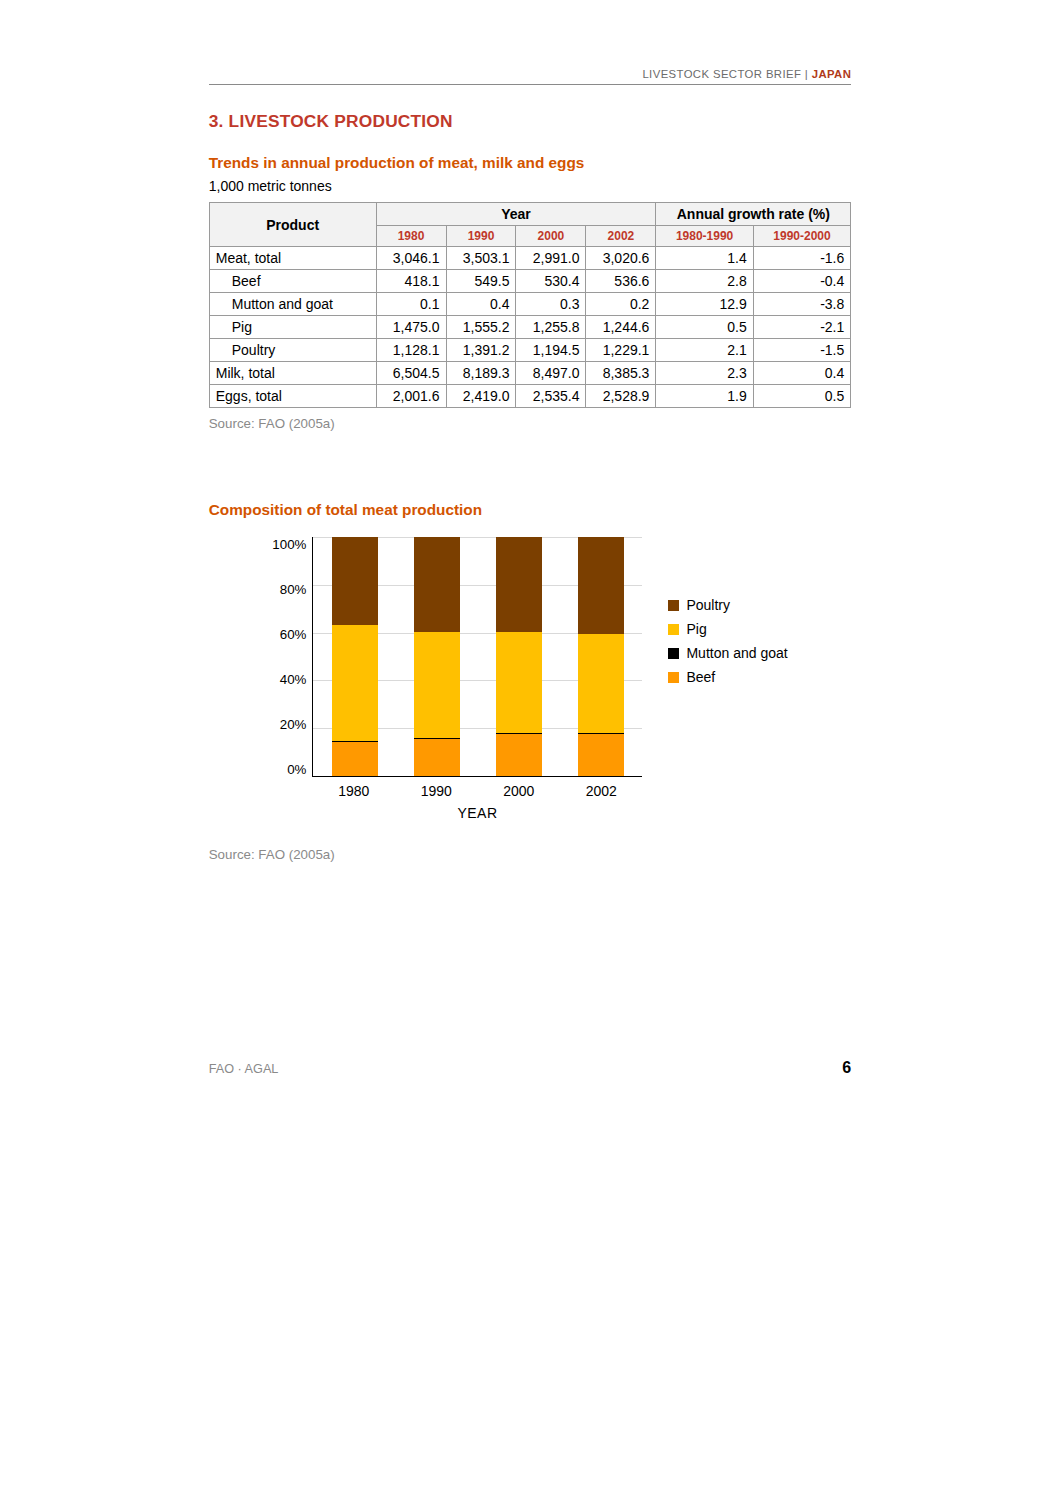LIVESTOCK SECTOR BRIEF | JAPAN
3. LIVESTOCK PRODUCTION
Trends in annual production of meat, milk and eggs
1,000 metric tonnes
| Product | Year | Annual growth rate (%) |
| --- | --- | --- |
| 1980 | 1990 | 2000 | 2002 | 1980-1990 | 1990-2000 |
| Meat, total | 3,046.1 | 3,503.1 | 2,991.0 | 3,020.6 | 1.4 | -1.6 |
| Beef | 418.1 | 549.5 | 530.4 | 536.6 | 2.8 | -0.4 |
| Mutton and goat | 0.1 | 0.4 | 0.3 | 0.2 | 12.9 | -3.8 |
| Pig | 1,475.0 | 1,555.2 | 1,255.8 | 1,244.6 | 0.5 | -2.1 |
| Poultry | 1,128.1 | 1,391.2 | 1,194.5 | 1,229.1 | 2.1 | -1.5 |
| Milk, total | 6,504.5 | 8,189.3 | 8,497.0 | 8,385.3 | 2.3 | 0.4 |
| Eggs, total | 2,001.6 | 2,419.0 | 2,535.4 | 2,528.9 | 1.9 | 0.5 |
Source: FAO (2005a)
Composition of total meat production
100% 80% 60% 40% 20% 0%
1980 1990 2000 2002
YEAR
Poultry
Pig
Mutton and goat
Beef
Source: FAO (2005a)
FAO · AGAL
6